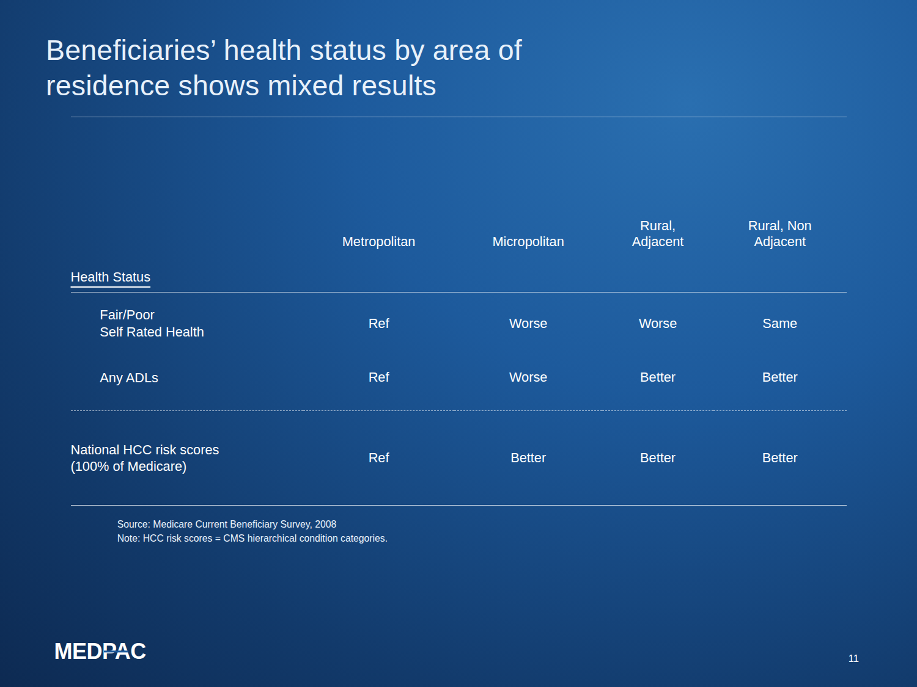Beneficiaries’ health status by area of
residence shows mixed results
| | Metropolitan | Micropolitan | Rural, Adjacent | Rural, Non Adjacent |
| --- | --- | --- | --- | --- |
| Health Status | |
| Fair/Poor Self Rated Health | Ref | Worse | Worse | Same |
| Any ADLs | Ref | Worse | Better | Better |
| National HCC risk scores (100% of Medicare) | Ref | Better | Better | Better |
Source: Medicare Current Beneficiary Survey, 2008
Note: HCC risk scores = CMS hierarchical condition categories.
MEDPAC
11